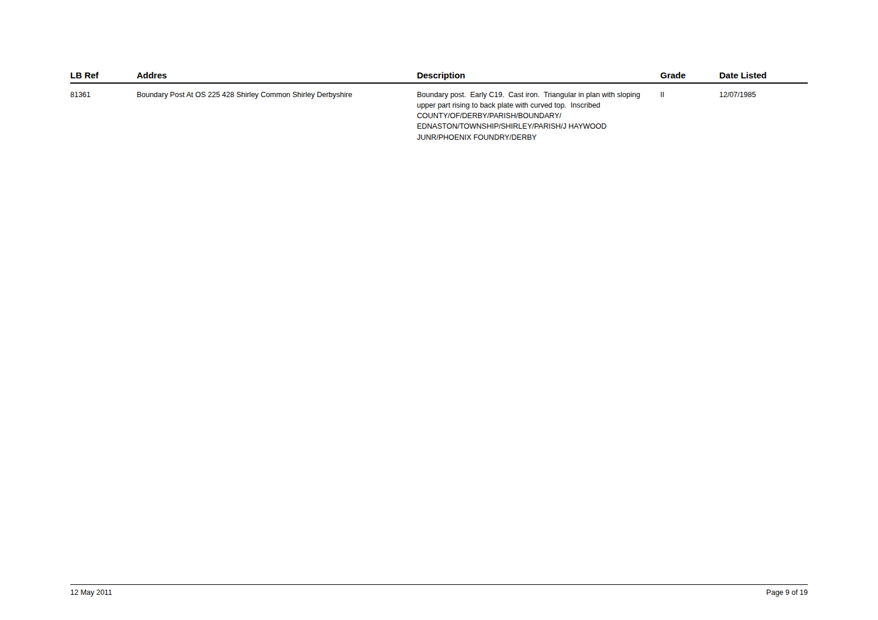| LB Ref | Addres | Description | Grade | Date Listed |
| --- | --- | --- | --- | --- |
| 81361 | Boundary Post At OS 225 428 Shirley Common Shirley Derbyshire | Boundary post. Early C19. Cast iron. Triangular in plan with sloping upper part rising to back plate with curved top. Inscribed COUNTY/OF/DERBY/PARISH/BOUNDARY/ EDNASTON/TOWNSHIP/SHIRLEY/PARISH/J HAYWOOD JUNR/PHOENIX FOUNDRY/DERBY | II | 12/07/1985 |
12 May 2011 Page 9 of 19